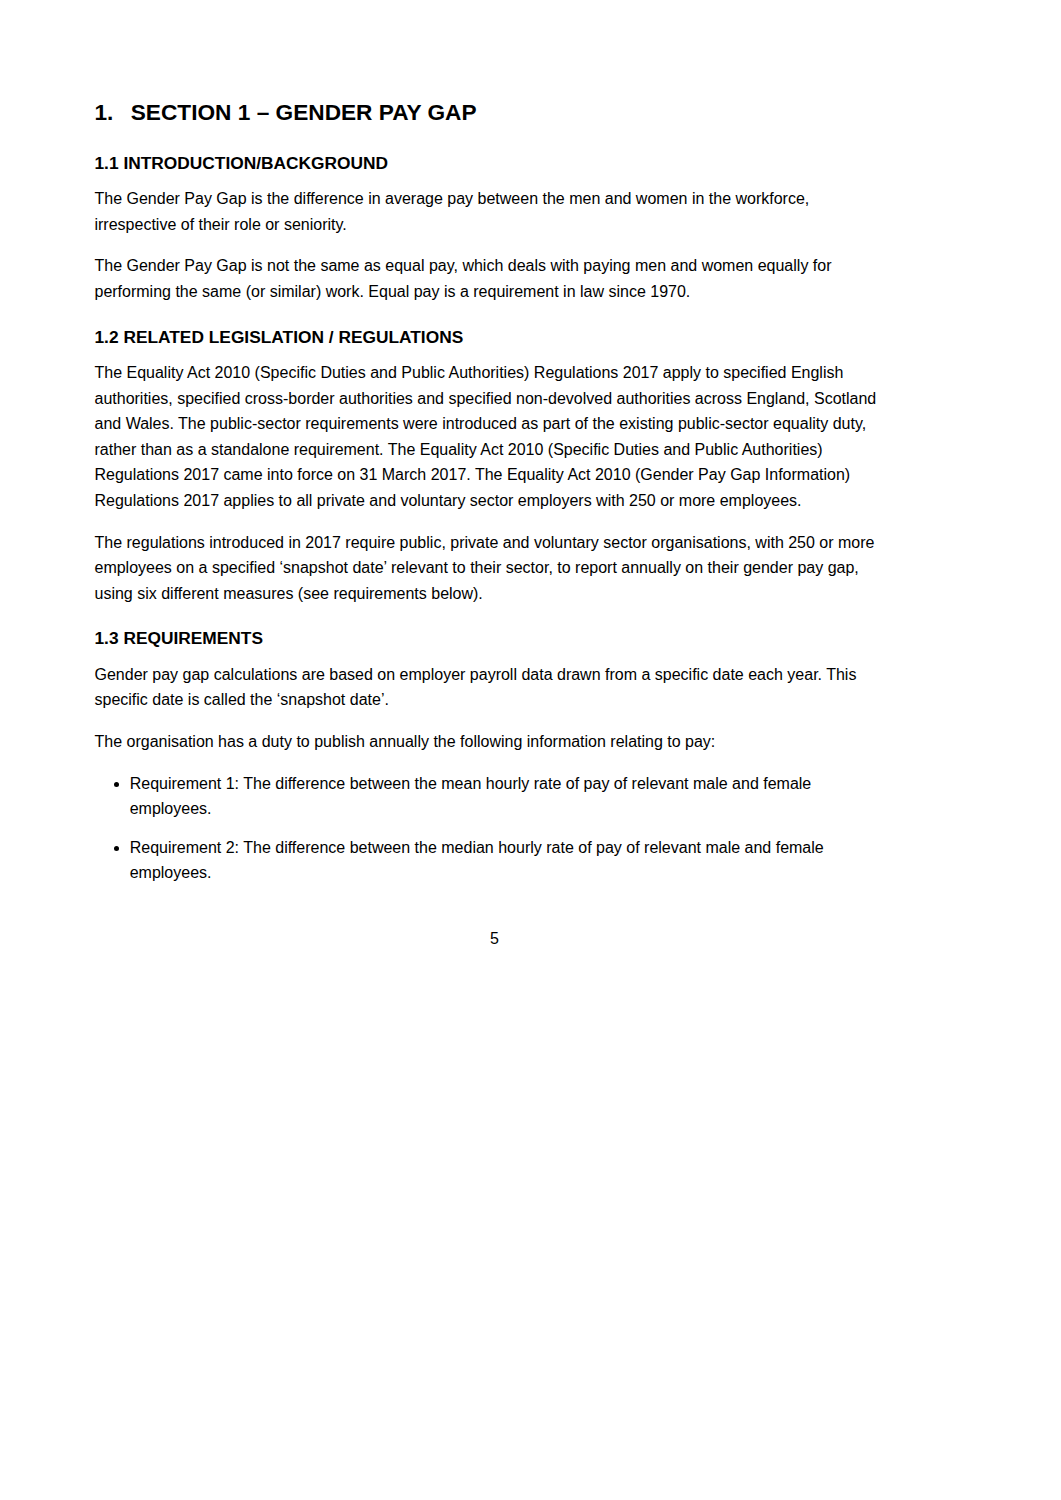1. SECTION 1 – GENDER PAY GAP
1.1 INTRODUCTION/BACKGROUND
The Gender Pay Gap is the difference in average pay between the men and women in the workforce, irrespective of their role or seniority.
The Gender Pay Gap is not the same as equal pay, which deals with paying men and women equally for performing the same (or similar) work. Equal pay is a requirement in law since 1970.
1.2 RELATED LEGISLATION / REGULATIONS
The Equality Act 2010 (Specific Duties and Public Authorities) Regulations 2017 apply to specified English authorities, specified cross-border authorities and specified non-devolved authorities across England, Scotland and Wales. The public-sector requirements were introduced as part of the existing public-sector equality duty, rather than as a standalone requirement. The Equality Act 2010 (Specific Duties and Public Authorities) Regulations 2017 came into force on 31 March 2017. The Equality Act 2010 (Gender Pay Gap Information) Regulations 2017 applies to all private and voluntary sector employers with 250 or more employees.
The regulations introduced in 2017 require public, private and voluntary sector organisations, with 250 or more employees on a specified ‘snapshot date’ relevant to their sector, to report annually on their gender pay gap, using six different measures (see requirements below).
1.3 REQUIREMENTS
Gender pay gap calculations are based on employer payroll data drawn from a specific date each year. This specific date is called the ‘snapshot date’.
The organisation has a duty to publish annually the following information relating to pay:
Requirement 1: The difference between the mean hourly rate of pay of relevant male and female employees.
Requirement 2: The difference between the median hourly rate of pay of relevant male and female employees.
5